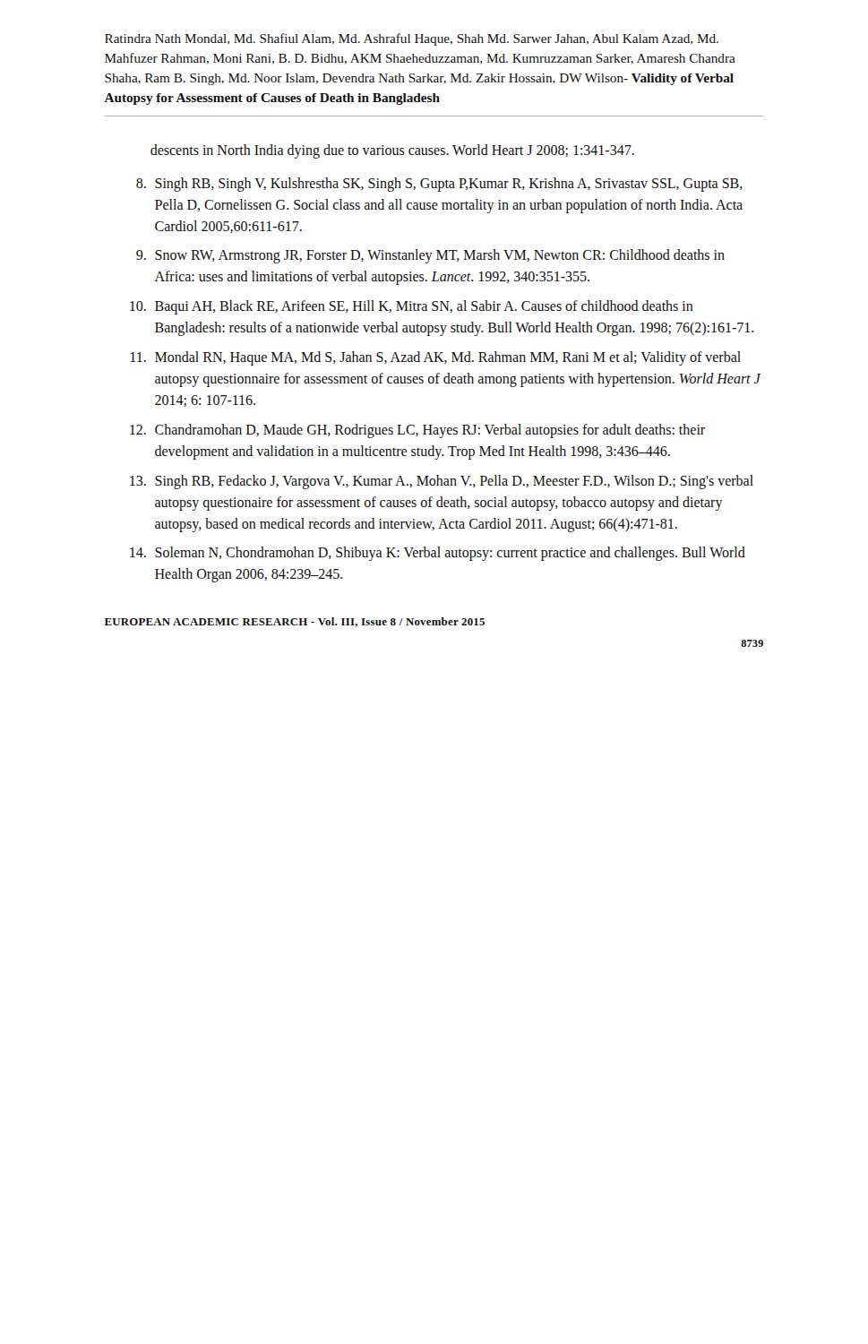Ratindra Nath Mondal, Md. Shafiul Alam, Md. Ashraful Haque, Shah Md. Sarwer Jahan, Abul Kalam Azad, Md. Mahfuzer Rahman, Moni Rani, B. D. Bidhu, AKM Shaeheduzzaman, Md. Kumruzzaman Sarker, Amaresh Chandra Shaha, Ram B. Singh, Md. Noor Islam, Devendra Nath Sarkar, Md. Zakir Hossain, DW Wilson- Validity of Verbal Autopsy for Assessment of Causes of Death in Bangladesh
descents in North India dying due to various causes. World Heart J 2008; 1:341-347.
Singh RB, Singh V, Kulshrestha SK, Singh S, Gupta P,Kumar R, Krishna A, Srivastav SSL, Gupta SB, Pella D, Cornelissen G. Social class and all cause mortality in an urban population of north India. Acta Cardiol 2005,60:611-617.
Snow RW, Armstrong JR, Forster D, Winstanley MT, Marsh VM, Newton CR: Childhood deaths in Africa: uses and limitations of verbal autopsies. Lancet. 1992, 340:351-355.
Baqui AH, Black RE, Arifeen SE, Hill K, Mitra SN, al Sabir A. Causes of childhood deaths in Bangladesh: results of a nationwide verbal autopsy study. Bull World Health Organ. 1998; 76(2):161-71.
Mondal RN, Haque MA, Md S, Jahan S, Azad AK, Md. Rahman MM, Rani M et al; Validity of verbal autopsy questionnaire for assessment of causes of death among patients with hypertension. World Heart J 2014; 6: 107-116.
Chandramohan D, Maude GH, Rodrigues LC, Hayes RJ: Verbal autopsies for adult deaths: their development and validation in a multicentre study. Trop Med Int Health 1998, 3:436–446.
Singh RB, Fedacko J, Vargova V., Kumar A., Mohan V., Pella D., Meester F.D., Wilson D.; Sing's verbal autopsy questionaire for assessment of causes of death, social autopsy, tobacco autopsy and dietary autopsy, based on medical records and interview, Acta Cardiol 2011. August; 66(4):471-81.
Soleman N, Chondramohan D, Shibuya K: Verbal autopsy: current practice and challenges. Bull World Health Organ 2006, 84:239–245.
EUROPEAN ACADEMIC RESEARCH - Vol. III, Issue 8 / November 2015
8739